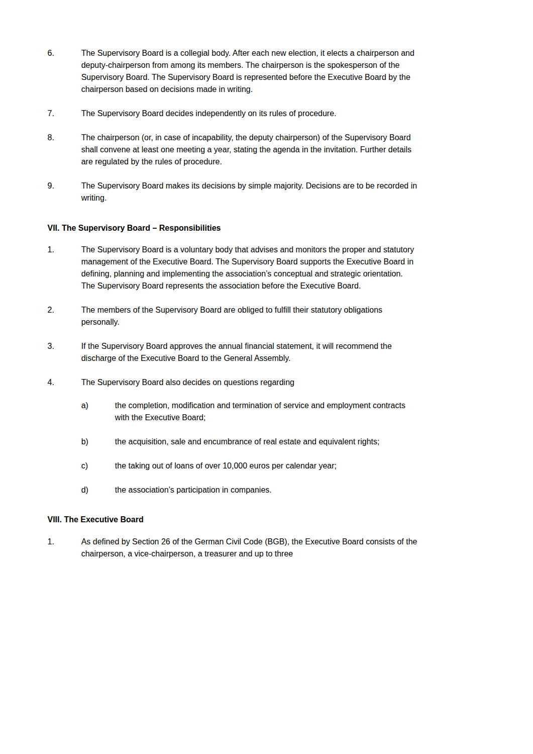The Supervisory Board is a collegial body. After each new election, it elects a chairperson and deputy-chairperson from among its members. The chairperson is the spokesperson of the Supervisory Board. The Supervisory Board is represented before the Executive Board by the chairperson based on decisions made in writing.
The Supervisory Board decides independently on its rules of procedure.
The chairperson (or, in case of incapability, the deputy chairperson) of the Supervisory Board shall convene at least one meeting a year, stating the agenda in the invitation. Further details are regulated by the rules of procedure.
The Supervisory Board makes its decisions by simple majority. Decisions are to be recorded in writing.
VII. The Supervisory Board – Responsibilities
The Supervisory Board is a voluntary body that advises and monitors the proper and statutory management of the Executive Board. The Supervisory Board supports the Executive Board in defining, planning and implementing the association’s conceptual and strategic orientation. The Supervisory Board represents the association before the Executive Board.
The members of the Supervisory Board are obliged to fulfill their statutory obligations personally.
If the Supervisory Board approves the annual financial statement, it will recommend the discharge of the Executive Board to the General Assembly.
The Supervisory Board also decides on questions regarding
the completion, modification and termination of service and employment contracts with the Executive Board;
the acquisition, sale and encumbrance of real estate and equivalent rights;
the taking out of loans of over 10,000 euros per calendar year;
the association’s participation in companies.
VIII. The Executive Board
As defined by Section 26 of the German Civil Code (BGB), the Executive Board consists of the chairperson, a vice-chairperson, a treasurer and up to three